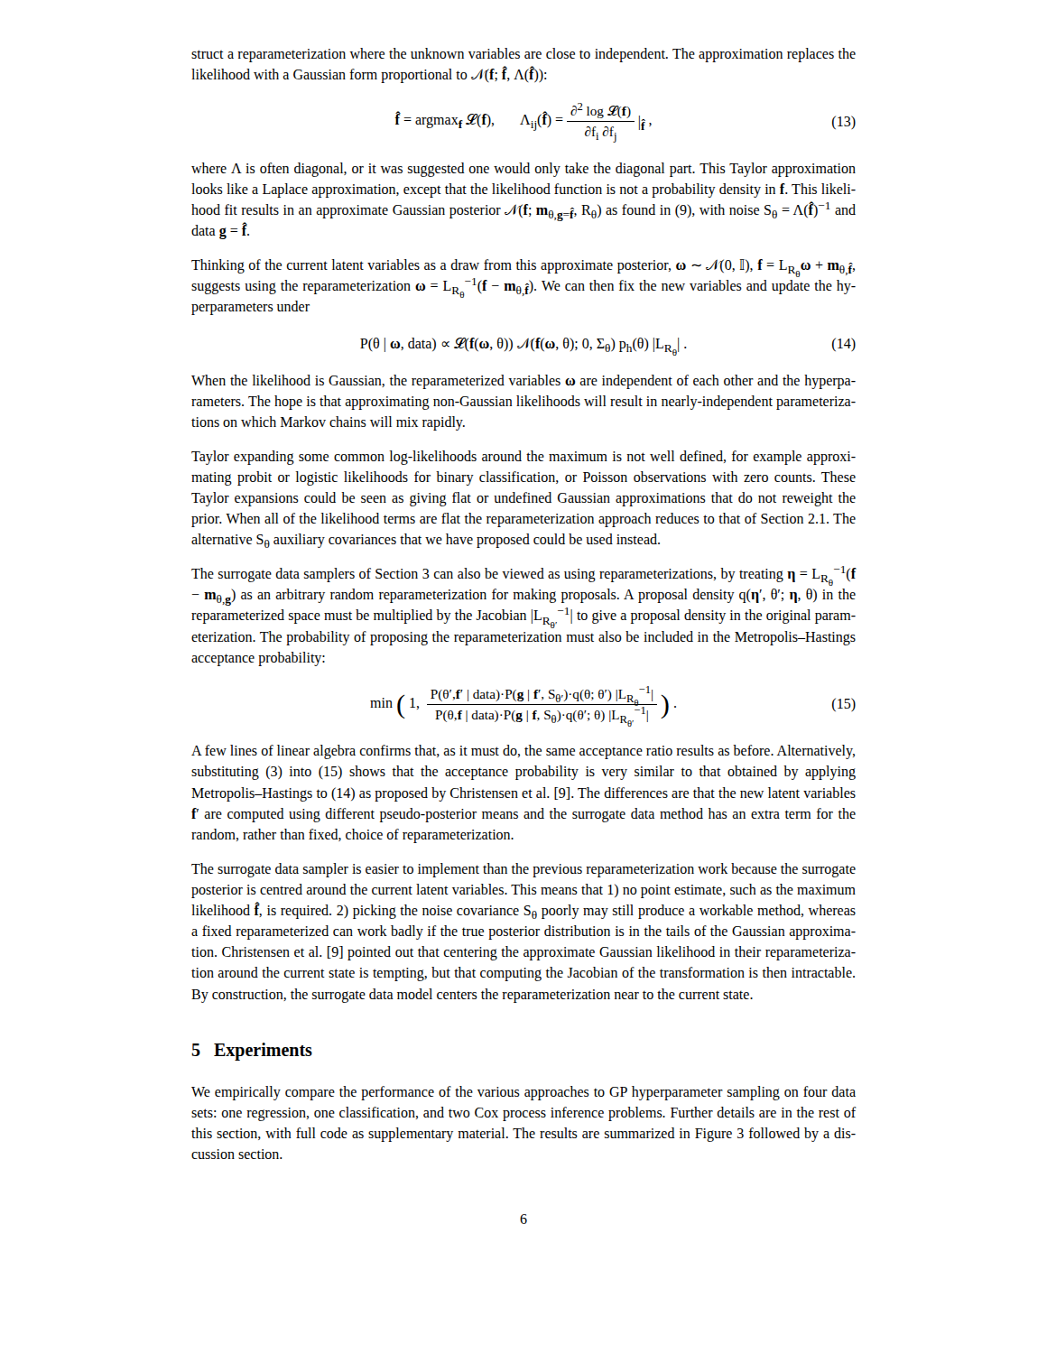struct a reparameterization where the unknown variables are close to independent. The approximation replaces the likelihood with a Gaussian form proportional to 𝒩(f; f̂, Λ(f̂)):
f̂ = argmaxf 𝓛(f), Λij(f̂) = ∂2 log 𝓛(f)∂fi ∂fj |f̂ , (13)
where Λ is often diagonal, or it was suggested one would only take the diagonal part. This Taylor approximation looks like a Laplace approximation, except that the likelihood function is not a probability density in f. This likelihood fit results in an approximate Gaussian posterior 𝒩(f; mθ,g=f̂, Rθ) as found in (9), with noise Sθ = Λ(f̂)−1 and data g = f̂.
Thinking of the current latent variables as a draw from this approximate posterior, ω ∼ 𝒩(0, 𝕀), f = LRθω + mθ,f̂, suggests using the reparameterization ω = LRθ−1(f − mθ,f̂). We can then fix the new variables and update the hyperparameters under
P(θ | ω, data) ∝ 𝓛(f(ω, θ)) 𝒩(f(ω, θ); 0, Σθ) ph(θ) |LRθ| . (14)
When the likelihood is Gaussian, the reparameterized variables ω are independent of each other and the hyperparameters. The hope is that approximating non-Gaussian likelihoods will result in nearly-independent parameterizations on which Markov chains will mix rapidly.
Taylor expanding some common log-likelihoods around the maximum is not well defined, for example approximating probit or logistic likelihoods for binary classification, or Poisson observations with zero counts. These Taylor expansions could be seen as giving flat or undefined Gaussian approximations that do not reweight the prior. When all of the likelihood terms are flat the reparameterization approach reduces to that of Section 2.1. The alternative Sθ auxiliary covariances that we have proposed could be used instead.
The surrogate data samplers of Section 3 can also be viewed as using reparameterizations, by treating η = LRθ−1(f − mθ,g) as an arbitrary random reparameterization for making proposals. A proposal density q(η′, θ′; η, θ) in the reparameterized space must be multiplied by the Jacobian |LRθ′−1| to give a proposal density in the original parameterization. The probability of proposing the reparameterization must also be included in the Metropolis–Hastings acceptance probability:
min ( 1, P(θ′,f′ | data)·P(g | f′, Sθ′)·q(θ; θ′) |LRθ−1| P(θ,f | data)·P(g | f, Sθ)·q(θ′; θ) |LRθ′−1| ) . (15)
A few lines of linear algebra confirms that, as it must do, the same acceptance ratio results as before. Alternatively, substituting (3) into (15) shows that the acceptance probability is very similar to that obtained by applying Metropolis–Hastings to (14) as proposed by Christensen et al. [9]. The differences are that the new latent variables f′ are computed using different pseudo-posterior means and the surrogate data method has an extra term for the random, rather than fixed, choice of reparameterization.
The surrogate data sampler is easier to implement than the previous reparameterization work because the surrogate posterior is centred around the current latent variables. This means that 1) no point estimate, such as the maximum likelihood f̂, is required. 2) picking the noise covariance Sθ poorly may still produce a workable method, whereas a fixed reparameterized can work badly if the true posterior distribution is in the tails of the Gaussian approximation. Christensen et al. [9] pointed out that centering the approximate Gaussian likelihood in their reparameterization around the current state is tempting, but that computing the Jacobian of the transformation is then intractable. By construction, the surrogate data model centers the reparameterization near to the current state.
5 Experiments
We empirically compare the performance of the various approaches to GP hyperparameter sampling on four data sets: one regression, one classification, and two Cox process inference problems. Further details are in the rest of this section, with full code as supplementary material. The results are summarized in Figure 3 followed by a discussion section.
6